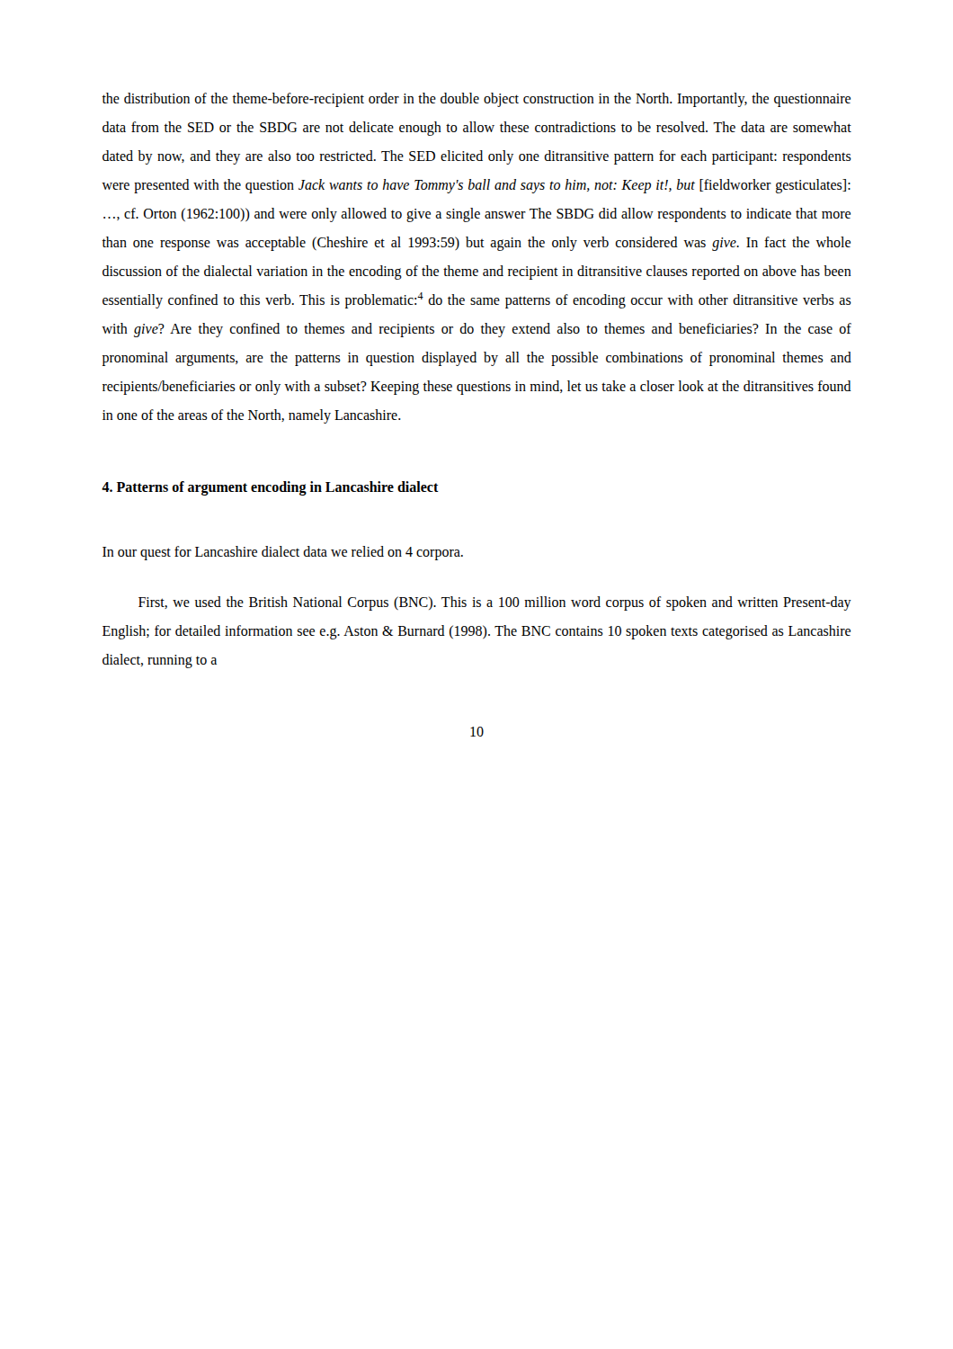the distribution of the theme-before-recipient order in the double object construction in the North. Importantly, the questionnaire data from the SED or the SBDG are not delicate enough to allow these contradictions to be resolved. The data are somewhat dated by now, and they are also too restricted. The SED elicited only one ditransitive pattern for each participant: respondents were presented with the question Jack wants to have Tommy's ball and says to him, not: Keep it!, but [fieldworker gesticulates]: …, cf. Orton (1962:100)) and were only allowed to give a single answer The SBDG did allow respondents to indicate that more than one response was acceptable (Cheshire et al 1993:59) but again the only verb considered was give. In fact the whole discussion of the dialectal variation in the encoding of the theme and recipient in ditransitive clauses reported on above has been essentially confined to this verb. This is problematic:4 do the same patterns of encoding occur with other ditransitive verbs as with give? Are they confined to themes and recipients or do they extend also to themes and beneficiaries? In the case of pronominal arguments, are the patterns in question displayed by all the possible combinations of pronominal themes and recipients/beneficiaries or only with a subset? Keeping these questions in mind, let us take a closer look at the ditransitives found in one of the areas of the North, namely Lancashire.
4. Patterns of argument encoding in Lancashire dialect
In our quest for Lancashire dialect data we relied on 4 corpora.
First, we used the British National Corpus (BNC). This is a 100 million word corpus of spoken and written Present-day English; for detailed information see e.g. Aston & Burnard (1998). The BNC contains 10 spoken texts categorised as Lancashire dialect, running to a
10